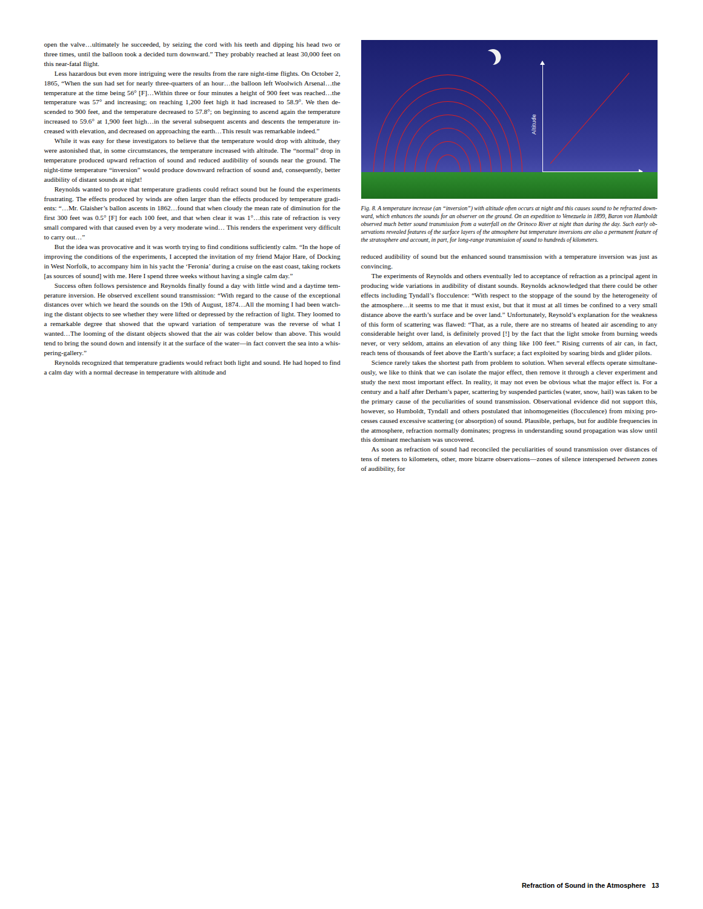open the valve…ultimately he succeeded, by seizing the cord with his teeth and dipping his head two or three times, until the balloon took a decided turn downward.” They probably reached at least 30,000 feet on this near-fatal flight.
Less hazardous but even more intriguing were the results from the rare night-time flights. On October 2, 1865, “When the sun had set for nearly three-quarters of an hour…the balloon left Woolwich Arsenal…the temperature at the time being 56° [F]…Within three or four minutes a height of 900 feet was reached…the temperature was 57° and increasing; on reaching 1,200 feet high it had increased to 58.9°. We then descended to 900 feet, and the temperature decreased to 57.8°; on beginning to ascend again the temperature increased to 59.6° at 1,900 feet high…in the several subsequent ascents and descents the temperature increased with elevation, and decreased on approaching the earth…This result was remarkable indeed.”
While it was easy for these investigators to believe that the temperature would drop with altitude, they were astonished that, in some circumstances, the temperature increased with altitude. The “normal” drop in temperature produced upward refraction of sound and reduced audibility of sounds near the ground. The night-time temperature “inversion” would produce downward refraction of sound and, consequently, better audibility of distant sounds at night!
Reynolds wanted to prove that temperature gradients could refract sound but he found the experiments frustrating. The effects produced by winds are often larger than the effects produced by temperature gradients: “…Mr. Glaisher’s ballon ascents in 1862…found that when cloudy the mean rate of diminution for the first 300 feet was 0.5° [F] for each 100 feet, and that when clear it was 1°…this rate of refraction is very small compared with that caused even by a very moderate wind… This renders the experiment very difficult to carry out…”
But the idea was provocative and it was worth trying to find conditions sufficiently calm. “In the hope of improving the conditions of the experiments, I accepted the invitation of my friend Major Hare, of Docking in West Norfolk, to accompany him in his yacht the ‘Feronia’ during a cruise on the east coast, taking rockets [as sources of sound] with me. Here I spend three weeks without having a single calm day.”
Success often follows persistence and Reynolds finally found a day with little wind and a daytime temperature inversion. He observed excellent sound transmission: “With regard to the cause of the exceptional distances over which we heard the sounds on the 19th of August, 1874…All the morning I had been watching the distant objects to see whether they were lifted or depressed by the refraction of light. They loomed to a remarkable degree that showed that the upward variation of temperature was the reverse of what I wanted…The looming of the distant objects showed that the air was colder below than above. This would tend to bring the sound down and intensify it at the surface of the water—in fact convert the sea into a whispering-gallery.”
Reynolds recognized that temperature gradients would refract both light and sound. He had hoped to find a calm day with a normal decrease in temperature with altitude and
Altitude
Temperature
Fig. 8. A temperature increase (an “inversion”) with altitude often occurs at night and this causes sound to be refracted downward, which enhances the sounds for an observer on the ground. On an expedition to Venezuela in 1899, Baron von Humboldt observed much better sound transmission from a waterfall on the Orinoco River at night than during the day. Such early observations revealed features of the surface layers of the atmosphere but temperature inversions are also a permanent feature of the stratosphere and account, in part, for long-range transmission of sound to hundreds of kilometers.
reduced audibility of sound but the enhanced sound transmission with a temperature inversion was just as convincing.
The experiments of Reynolds and others eventually led to acceptance of refraction as a principal agent in producing wide variations in audibility of distant sounds. Reynolds acknowledged that there could be other effects including Tyndall’s flocculence: “With respect to the stoppage of the sound by the heterogeneity of the atmosphere…it seems to me that it must exist, but that it must at all times be confined to a very small distance above the earth’s surface and be over land.” Unfortunately, Reynold’s explanation for the weakness of this form of scattering was flawed: “That, as a rule, there are no streams of heated air ascending to any considerable height over land, is definitely proved [!] by the fact that the light smoke from burning weeds never, or very seldom, attains an elevation of any thing like 100 feet.” Rising currents of air can, in fact, reach tens of thousands of feet above the Earth’s surface; a fact exploited by soaring birds and glider pilots.
Science rarely takes the shortest path from problem to solution. When several effects operate simultaneously, we like to think that we can isolate the major effect, then remove it through a clever experiment and study the next most important effect. In reality, it may not even be obvious what the major effect is. For a century and a half after Derham’s paper, scattering by suspended particles (water, snow, hail) was taken to be the primary cause of the peculiarities of sound transmission. Observational evidence did not support this, however, so Humboldt, Tyndall and others postulated that inhomogeneities (flocculence) from mixing processes caused excessive scattering (or absorption) of sound. Plausible, perhaps, but for audible frequencies in the atmosphere, refraction normally dominates; progress in understanding sound propagation was slow until this dominant mechanism was uncovered.
As soon as refraction of sound had reconciled the peculiarities of sound transmission over distances of tens of meters to kilometers, other, more bizarre observations—zones of silence interspersed between zones of audibility, for
Refraction of Sound in the Atmosphere13